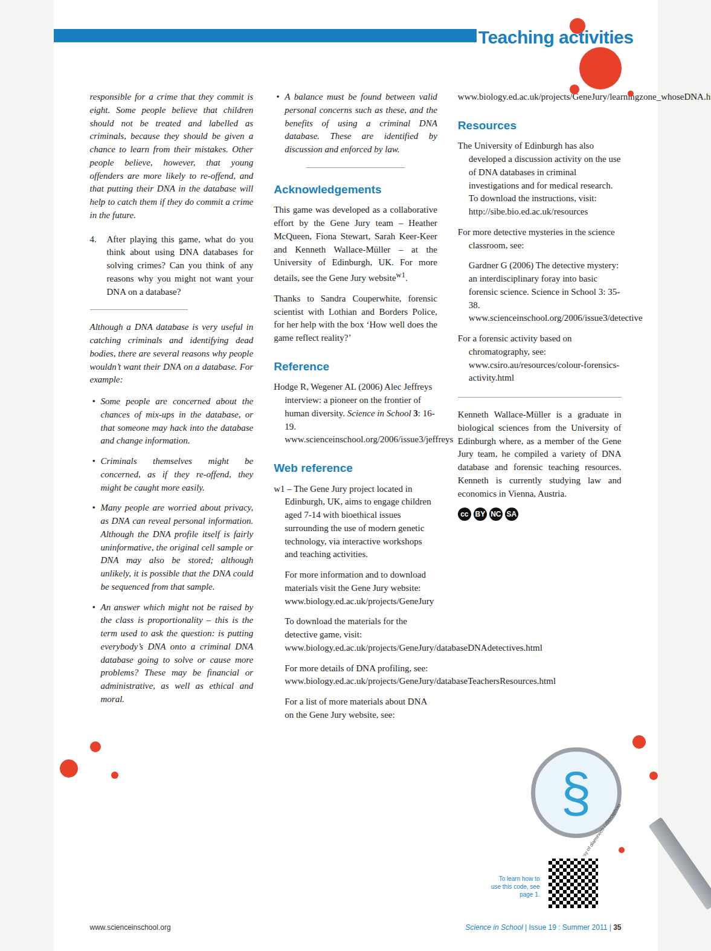Teaching activities
responsible for a crime that they commit is eight. Some people believe that children should not be treated and labelled as criminals, because they should be given a chance to learn from their mistakes. Other people believe, however, that young offenders are more likely to re-offend, and that putting their DNA in the database will help to catch them if they do commit a crime in the future.
After playing this game, what do you think about using DNA databases for solving crimes? Can you think of any reasons why you might not want your DNA on a database?
Although a DNA database is very useful in catching criminals and identifying dead bodies, there are several reasons why people wouldn’t want their DNA on a database. For example:
Some people are concerned about the chances of mix-ups in the database, or that someone may hack into the database and change information.
Criminals themselves might be concerned, as if they re-offend, they might be caught more easily.
Many people are worried about privacy, as DNA can reveal personal information. Although the DNA profile itself is fairly uninformative, the original cell sample or DNA may also be stored; although unlikely, it is possible that the DNA could be sequenced from that sample.
An answer which might not be raised by the class is proportionality – this is the term used to ask the question: is putting everybody’s DNA onto a criminal DNA database going to solve or cause more problems? These may be financial or administrative, as well as ethical and moral.
A balance must be found between valid personal concerns such as these, and the benefits of using a criminal DNA database. These are identified by discussion and enforced by law.
Acknowledgements
This game was developed as a collaborative effort by the Gene Jury team – Heather McQueen, Fiona Stewart, Sarah Keer-Keer and Kenneth Wallace-Müller – at the University of Edinburgh, UK. For more details, see the Gene Jury websitew1.
Thanks to Sandra Couperwhite, forensic scientist with Lothian and Borders Police, for her help with the box ‘How well does the game reflect reality?’
Reference
Hodge R, Wegener AL (2006) Alec Jeffreys interview: a pioneer on the frontier of human diversity. Science in School 3: 16-19. www.scienceinschool.org/2006/issue3/jeffreys
Web reference
w1 – The Gene Jury project located in Edinburgh, UK, aims to engage children aged 7-14 with bioethical issues surrounding the use of modern genetic technology, via interactive workshops and teaching activities.
For more information and to download materials visit the Gene Jury website: www.biology.ed.ac.uk/projects/GeneJury
To download the materials for the detective game, visit: www.biology.ed.ac.uk/projects/GeneJury/databaseDNAdetectives.html
For more details of DNA profiling, see: www.biology.ed.ac.uk/projects/GeneJury/databaseTeachersResources.html
For a list of more materials about DNA on the Gene Jury website, see:
www.biology.ed.ac.uk/projects/GeneJury/learningzone_whoseDNA.html
Resources
The University of Edinburgh has also developed a discussion activity on the use of DNA databases in criminal investigations and for medical research. To download the instructions, visit: http://sibe.bio.ed.ac.uk/resources
For more detective mysteries in the science classroom, see:
Gardner G (2006) The detective mystery: an interdisciplinary foray into basic forensic science. Science in School 3: 35-38. www.scienceinschool.org/2006/issue3/detective
For a forensic activity based on chromatography, see: www.csiro.au/resources/colour-forensics-activity.html
Kenneth Wallace-Müller is a graduate in biological sciences from the University of Edinburgh where, as a member of the Gene Jury team, he compiled a variety of DNA database and forensic teaching resources. Kenneth is currently studying law and economics in Vienna, Austria.
cc BY NC SA
§
Image courtesy of dlamineos / iStockphoto
To learn how to
use this code, see
page 1.
www.scienceinschool.org
Science in School | Issue 19 : Summer 2011 | 35